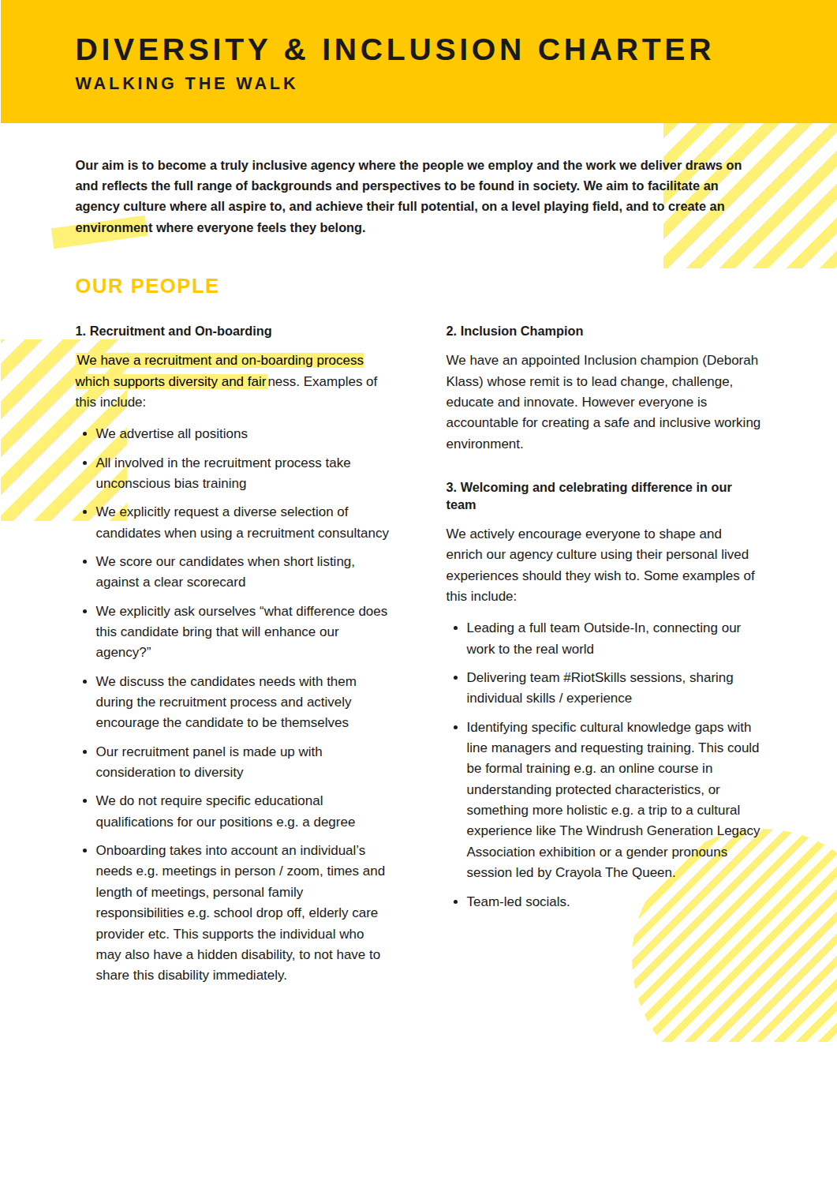DIVERSITY & INCLUSION CHARTER
WALKING THE WALK
Our aim is to become a truly inclusive agency where the people we employ and the work we deliver draws on and reflects the full range of backgrounds and perspectives to be found in society. We aim to facilitate an agency culture where all aspire to, and achieve their full potential, on a level playing field, and to create an environment where everyone feels they belong.
OUR PEOPLE
1. Recruitment and On-boarding
We have a recruitment and on-boarding process which supports diversity and fairness. Examples of this include:
We advertise all positions
All involved in the recruitment process take unconscious bias training
We explicitly request a diverse selection of candidates when using a recruitment consultancy
We score our candidates when short listing, against a clear scorecard
We explicitly ask ourselves “what difference does this candidate bring that will enhance our agency?”
We discuss the candidates needs with them during the recruitment process and actively encourage the candidate to be themselves
Our recruitment panel is made up with consideration to diversity
We do not require specific educational qualifications for our positions e.g. a degree
Onboarding takes into account an individual’s needs e.g. meetings in person / zoom, times and length of meetings, personal family responsibilities e.g. school drop off, elderly care provider etc. This supports the individual who may also have a hidden disability, to not have to share this disability immediately.
2. Inclusion Champion
We have an appointed Inclusion champion (Deborah Klass) whose remit is to lead change, challenge, educate and innovate. However everyone is accountable for creating a safe and inclusive working environment.
3. Welcoming and celebrating difference in our team
We actively encourage everyone to shape and enrich our agency culture using their personal lived experiences should they wish to. Some examples of this include:
Leading a full team Outside-In, connecting our work to the real world
Delivering team #RiotSkills sessions, sharing individual skills / experience
Identifying specific cultural knowledge gaps with line managers and requesting training. This could be formal training e.g. an online course in understanding protected characteristics, or something more holistic e.g. a trip to a cultural experience like The Windrush Generation Legacy Association exhibition or a gender pronouns session led by Crayola The Queen.
Team-led socials.